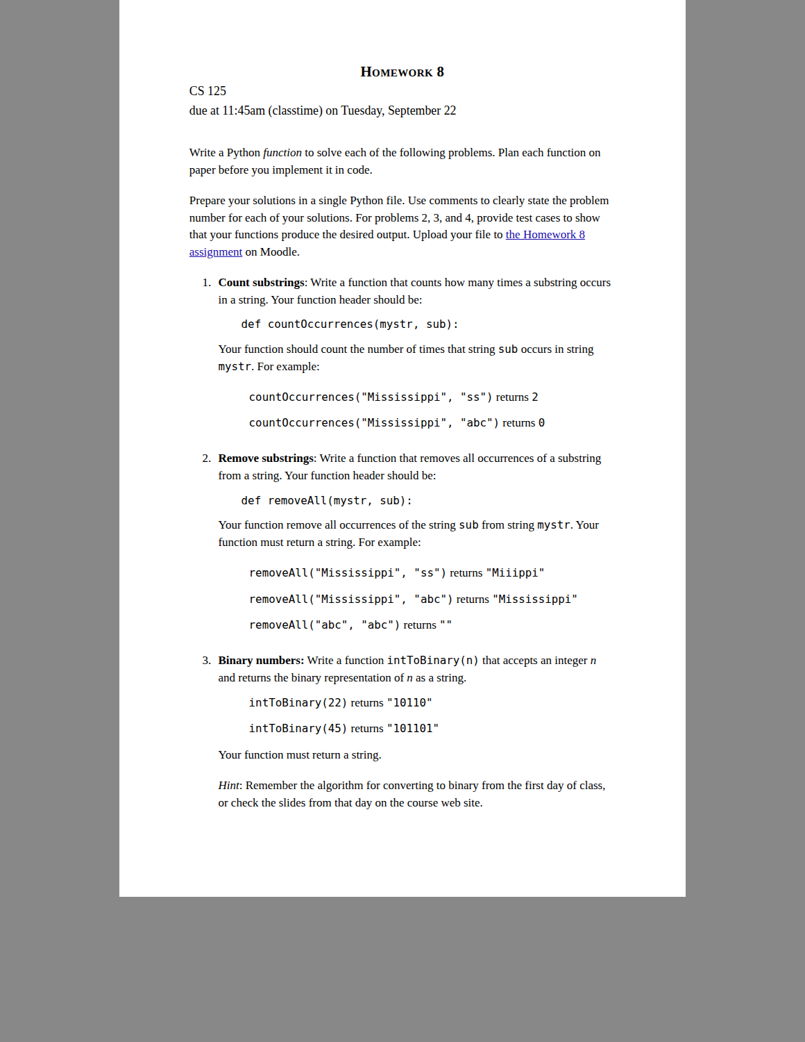Homework 8
CS 125
due at 11:45am (classtime) on Tuesday, September 22
Write a Python function to solve each of the following problems. Plan each function on paper before you implement it in code.
Prepare your solutions in a single Python file. Use comments to clearly state the problem number for each of your solutions. For problems 2, 3, and 4, provide test cases to show that your functions produce the desired output. Upload your file to the Homework 8 assignment on Moodle.
Count substrings: Write a function that counts how many times a substring occurs in a string. Your function header should be:
def countOccurrences(mystr, sub):
Your function should count the number of times that string sub occurs in string mystr. For example:
countOccurrences("Mississippi", "ss") returns 2
countOccurrences("Mississippi", "abc") returns 0
Remove substrings: Write a function that removes all occurrences of a substring from a string. Your function header should be:
def removeAll(mystr, sub):
Your function remove all occurrences of the string sub from string mystr. Your function must return a string. For example:
removeAll("Mississippi", "ss") returns "Miiippi"
removeAll("Mississippi", "abc") returns "Mississippi"
removeAll("abc", "abc") returns ""
Binary numbers: Write a function intToBinary(n) that accepts an integer n and returns the binary representation of n as a string.
intToBinary(22) returns "10110"
intToBinary(45) returns "101101"
Your function must return a string.
Hint: Remember the algorithm for converting to binary from the first day of class, or check the slides from that day on the course web site.